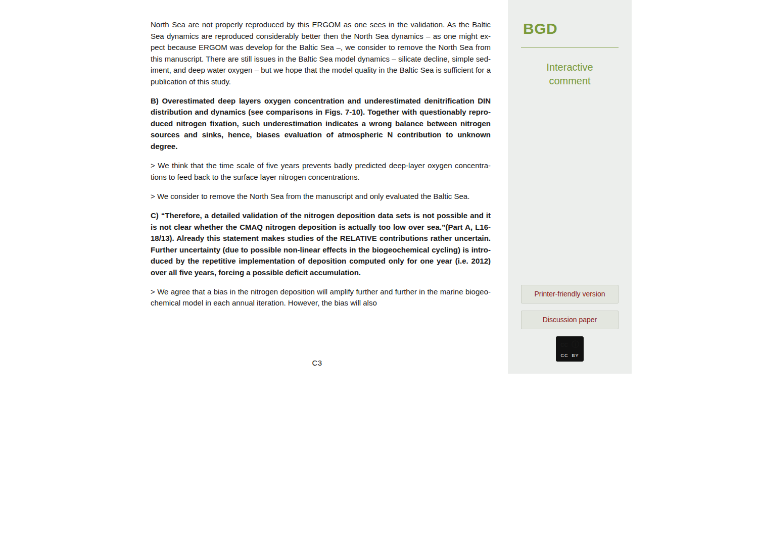North Sea are not properly reproduced by this ERGOM as one sees in the validation. As the Baltic Sea dynamics are reproduced considerably better then the North Sea dynamics – as one might expect because ERGOM was develop for the Baltic Sea –, we consider to remove the North Sea from this manuscript. There are still issues in the Baltic Sea model dynamics – silicate decline, simple sediment, and deep water oxygen – but we hope that the model quality in the Baltic Sea is sufficient for a publication of this study.
B) Overestimated deep layers oxygen concentration and underestimated denitrification DIN distribution and dynamics (see comparisons in Figs. 7-10). Together with questionably reproduced nitrogen fixation, such underestimation indicates a wrong balance between nitrogen sources and sinks, hence, biases evaluation of atmospheric N contribution to unknown degree.
> We think that the time scale of five years prevents badly predicted deep-layer oxygen concentrations to feed back to the surface layer nitrogen concentrations.
> We consider to remove the North Sea from the manuscript and only evaluated the Baltic Sea.
C) “Therefore, a detailed validation of the nitrogen deposition data sets is not possible and it is not clear whether the CMAQ nitrogen deposition is actually too low over sea.”(Part A, L16-18/13). Already this statement makes studies of the RELATIVE contributions rather uncertain. Further uncertainty (due to possible non-linear effects in the biogeochemical cycling) is introduced by the repetitive implementation of deposition computed only for one year (i.e. 2012) over all five years, forcing a possible deficit accumulation.
> We agree that a bias in the nitrogen deposition will amplify further and further in the marine biogeochemical model in each annual iteration. However, the bias will also
BGD
Interactive
comment
Printer-friendly version Discussion paper
cc ⓘ
CC BY
C3